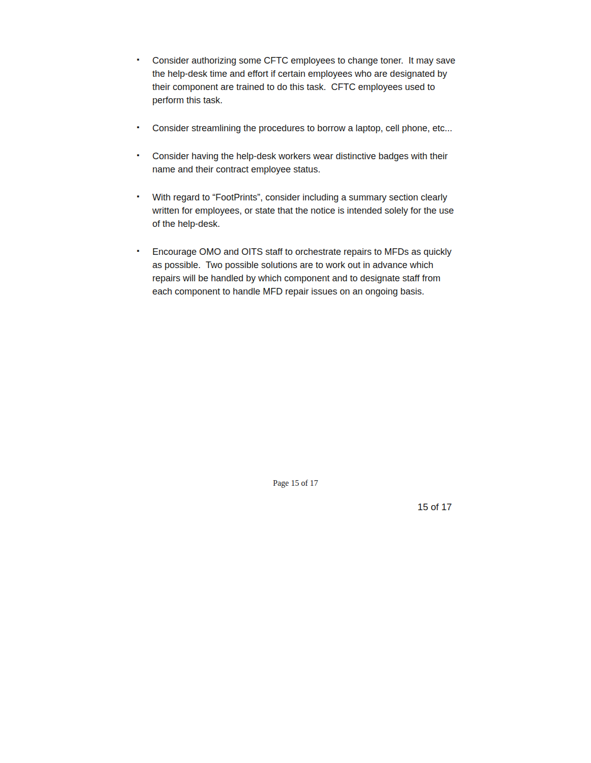Consider authorizing some CFTC employees to change toner. It may save the help-desk time and effort if certain employees who are designated by their component are trained to do this task. CFTC employees used to perform this task.
Consider streamlining the procedures to borrow a laptop, cell phone, etc...
Consider having the help-desk workers wear distinctive badges with their name and their contract employee status.
With regard to “FootPrints”, consider including a summary section clearly written for employees, or state that the notice is intended solely for the use of the help-desk.
Encourage OMO and OITS staff to orchestrate repairs to MFDs as quickly as possible. Two possible solutions are to work out in advance which repairs will be handled by which component and to designate staff from each component to handle MFD repair issues on an ongoing basis.
Page 15 of 17
15 of 17